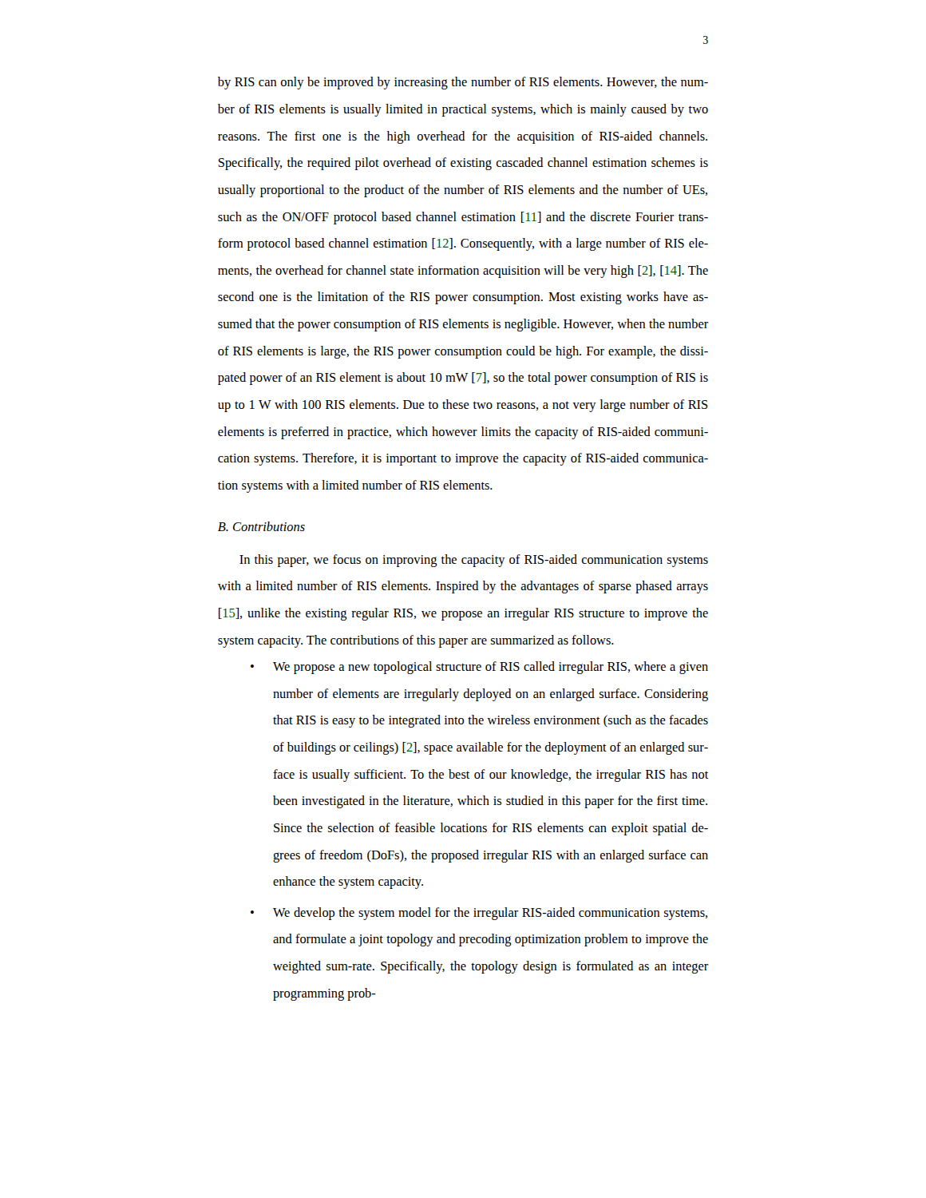3
by RIS can only be improved by increasing the number of RIS elements. However, the number of RIS elements is usually limited in practical systems, which is mainly caused by two reasons. The first one is the high overhead for the acquisition of RIS-aided channels. Specifically, the required pilot overhead of existing cascaded channel estimation schemes is usually proportional to the product of the number of RIS elements and the number of UEs, such as the ON/OFF protocol based channel estimation [11] and the discrete Fourier transform protocol based channel estimation [12]. Consequently, with a large number of RIS elements, the overhead for channel state information acquisition will be very high [2], [14]. The second one is the limitation of the RIS power consumption. Most existing works have assumed that the power consumption of RIS elements is negligible. However, when the number of RIS elements is large, the RIS power consumption could be high. For example, the dissipated power of an RIS element is about 10 mW [7], so the total power consumption of RIS is up to 1 W with 100 RIS elements. Due to these two reasons, a not very large number of RIS elements is preferred in practice, which however limits the capacity of RIS-aided communication systems. Therefore, it is important to improve the capacity of RIS-aided communication systems with a limited number of RIS elements.
B. Contributions
In this paper, we focus on improving the capacity of RIS-aided communication systems with a limited number of RIS elements. Inspired by the advantages of sparse phased arrays [15], unlike the existing regular RIS, we propose an irregular RIS structure to improve the system capacity. The contributions of this paper are summarized as follows.
We propose a new topological structure of RIS called irregular RIS, where a given number of elements are irregularly deployed on an enlarged surface. Considering that RIS is easy to be integrated into the wireless environment (such as the facades of buildings or ceilings) [2], space available for the deployment of an enlarged surface is usually sufficient. To the best of our knowledge, the irregular RIS has not been investigated in the literature, which is studied in this paper for the first time. Since the selection of feasible locations for RIS elements can exploit spatial degrees of freedom (DoFs), the proposed irregular RIS with an enlarged surface can enhance the system capacity.
We develop the system model for the irregular RIS-aided communication systems, and formulate a joint topology and precoding optimization problem to improve the weighted sum-rate. Specifically, the topology design is formulated as an integer programming prob-